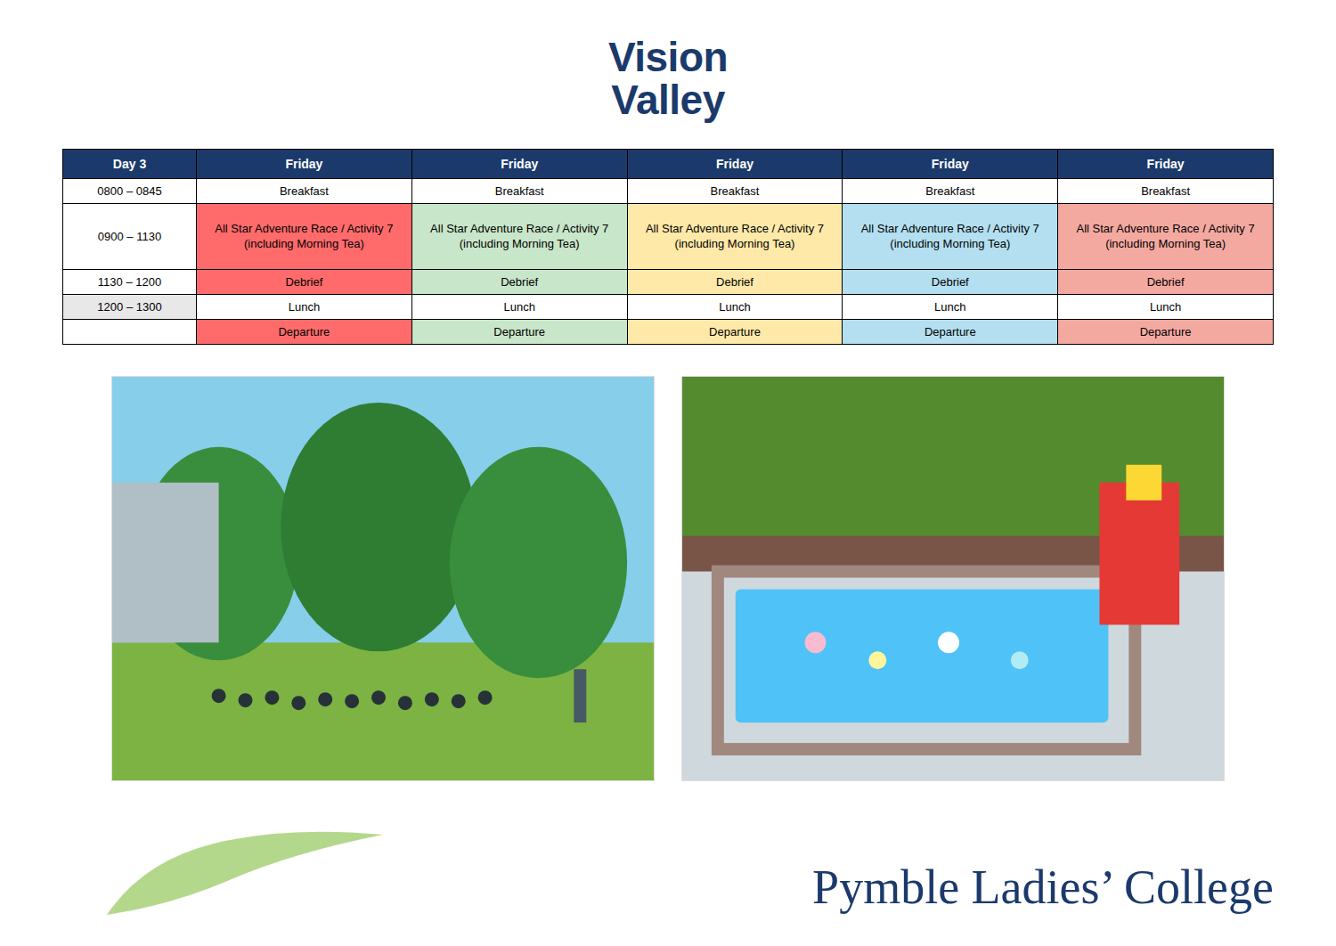Vision
Valley
| Day 3 | Friday | Friday | Friday | Friday | Friday |
| --- | --- | --- | --- | --- | --- |
| 0800 – 0845 | Breakfast | Breakfast | Breakfast | Breakfast | Breakfast |
| 0900 – 1130 | All Star Adventure Race / Activity 7 (including Morning Tea) | All Star Adventure Race / Activity 7 (including Morning Tea) | All Star Adventure Race / Activity 7 (including Morning Tea) | All Star Adventure Race / Activity 7 (including Morning Tea) | All Star Adventure Race / Activity 7 (including Morning Tea) |
| 1130 – 1200 | Debrief | Debrief | Debrief | Debrief | Debrief |
| 1200 – 1300 | Lunch | Lunch | Lunch | Lunch | Lunch |
| | Departure | Departure | Departure | Departure | Departure |
Pymble Ladies’ College